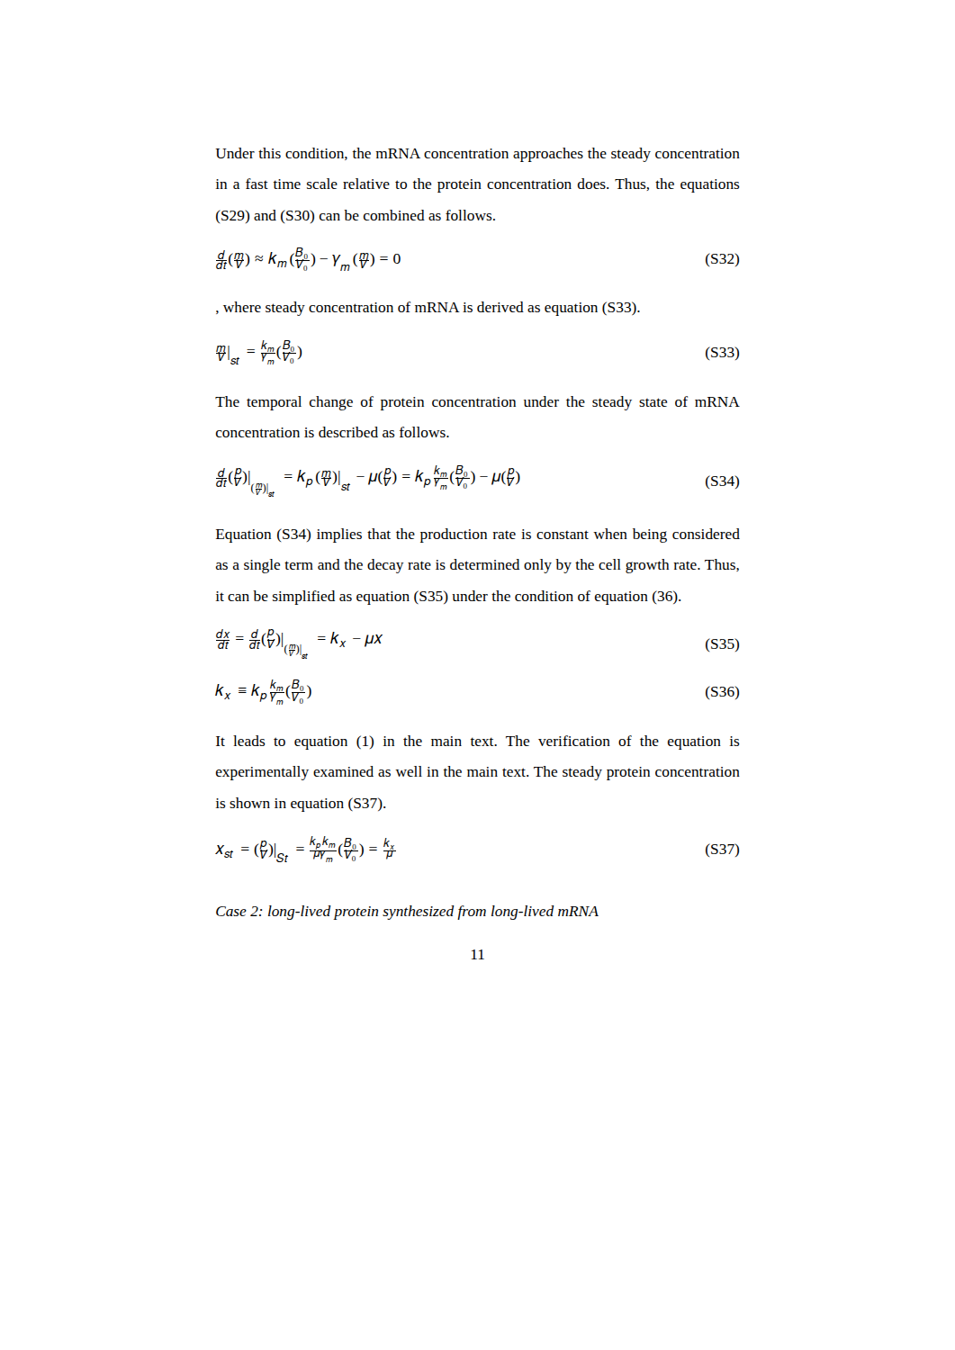Under this condition, the mRNA concentration approaches the steady concentration in a fast time scale relative to the protein concentration does. Thus, the equations (S29) and (S30) can be combined as follows.
d dt ( mV ) ≈ km ( B0V0 ) − γm ( mV ) = 0
(S32)
, where steady concentration of mRNA is derived as equation (S33).
mV | st = km γm ( B0V0 )
(S33)
The temporal change of protein concentration under the steady state of mRNA concentration is described as follows.
d dt ( pV ) | ( mV ) | st = kp ( mV ) | st − μ ( pV ) = kp km γm ( B0V0 ) − μ ( pV )
(S34)
Equation (S34) implies that the production rate is constant when being considered as a single term and the decay rate is determined only by the cell growth rate. Thus, it can be simplified as equation (S35) under the condition of equation (36).
dx dt = d dt ( pV ) | ( mV ) | st = kx − μ x
(S35)
kx ≡ kp km γm ( B0V0 )
(S36)
It leads to equation (1) in the main text. The verification of the equation is experimentally examined as well in the main text. The steady protein concentration is shown in equation (S37).
xst = ( pV ) | St = kpkm μγm ( B0V0 ) = kx μ
(S37)
Case 2: long-lived protein synthesized from long-lived mRNA
11